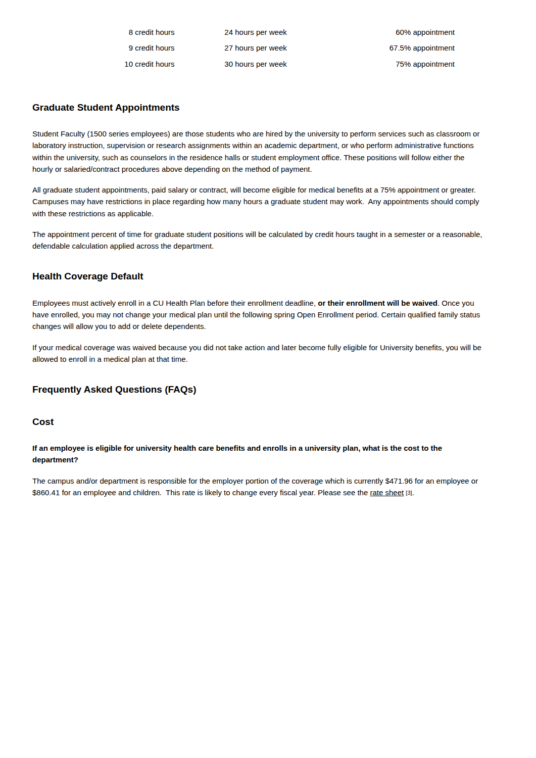| 8 credit hours | 24 hours per week | 60% appointment |
| 9 credit hours | 27 hours per week | 67.5% appointment |
| 10 credit hours | 30 hours per week | 75% appointment |
Graduate Student Appointments
Student Faculty (1500 series employees) are those students who are hired by the university to perform services such as classroom or laboratory instruction, supervision or research assignments within an academic department, or who perform administrative functions within the university, such as counselors in the residence halls or student employment office. These positions will follow either the hourly or salaried/contract procedures above depending on the method of payment.
All graduate student appointments, paid salary or contract, will become eligible for medical benefits at a 75% appointment or greater. Campuses may have restrictions in place regarding how many hours a graduate student may work. Any appointments should comply with these restrictions as applicable.
The appointment percent of time for graduate student positions will be calculated by credit hours taught in a semester or a reasonable, defendable calculation applied across the department.
Health Coverage Default
Employees must actively enroll in a CU Health Plan before their enrollment deadline, or their enrollment will be waived. Once you have enrolled, you may not change your medical plan until the following spring Open Enrollment period. Certain qualified family status changes will allow you to add or delete dependents.
If your medical coverage was waived because you did not take action and later become fully eligible for University benefits, you will be allowed to enroll in a medical plan at that time.
Frequently Asked Questions (FAQs)
Cost
If an employee is eligible for university health care benefits and enrolls in a university plan, what is the cost to the department?
The campus and/or department is responsible for the employer portion of the coverage which is currently $471.96 for an employee or $860.41 for an employee and children. This rate is likely to change every fiscal year. Please see the rate sheet [3].